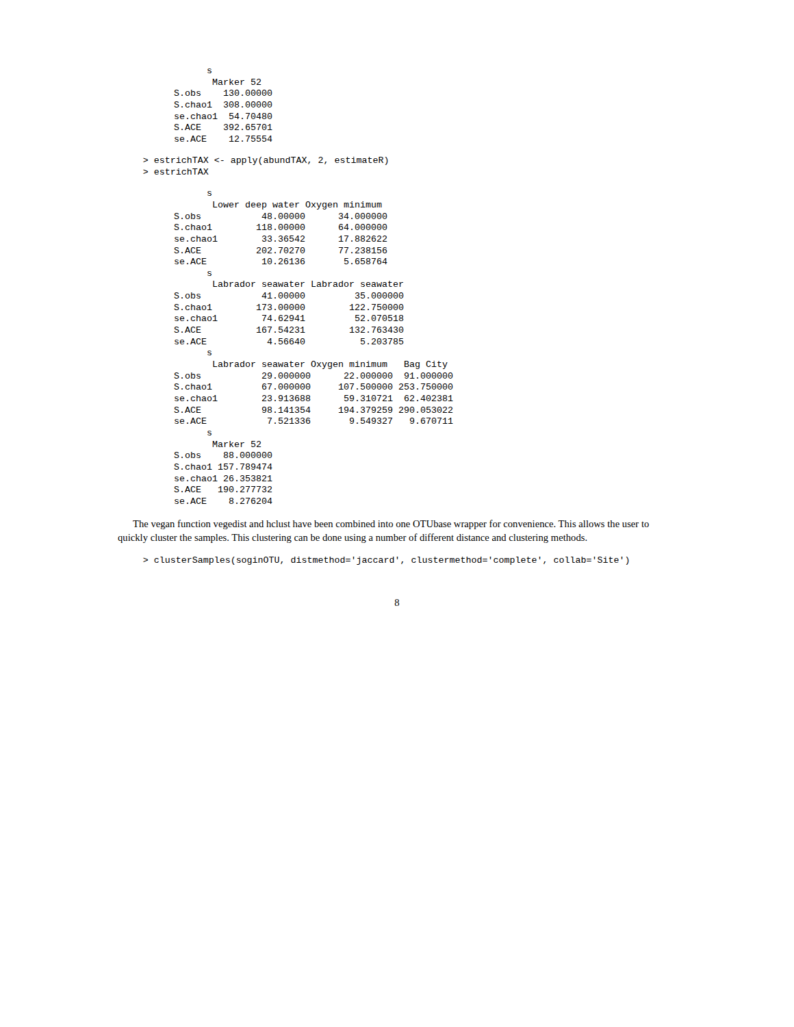s
         Marker 52
  S.obs    130.00000
  S.chao1  308.00000
  se.chao1  54.70480
  S.ACE    392.65701
  se.ACE    12.75554
> estrichTAX <- apply(abundTAX, 2, estimateR)
> estrichTAX
        s
         Lower deep water Oxygen minimum
  S.obs           48.00000      34.000000
  S.chao1        118.00000      64.000000
  se.chao1        33.36542      17.882622
  S.ACE          202.70270      77.238156
  se.ACE          10.26136       5.658764
        s
         Labrador seawater Labrador seawater
  S.obs           41.00000         35.000000
  S.chao1        173.00000        122.750000
  se.chao1        74.62941         52.070518
  S.ACE          167.54231        132.763430
  se.ACE           4.56640          5.203785
        s
         Labrador seawater Oxygen minimum   Bag City
  S.obs           29.000000      22.000000  91.000000
  S.chao1         67.000000     107.500000 253.750000
  se.chao1        23.913688      59.310721  62.402381
  S.ACE           98.141354     194.379259 290.053022
  se.ACE           7.521336       9.549327   9.670711
        s
         Marker 52
  S.obs    88.000000
  S.chao1 157.789474
  se.chao1 26.353821
  S.ACE   190.277732
  se.ACE    8.276204
The vegan function vegedist and hclust have been combined into one OTUbase wrapper for convenience. This allows the user to quickly cluster the samples. This clustering can be done using a number of different distance and clustering methods.
> clusterSamples(soginOTU, distmethod='jaccard', clustermethod='complete', collab='Site')
8